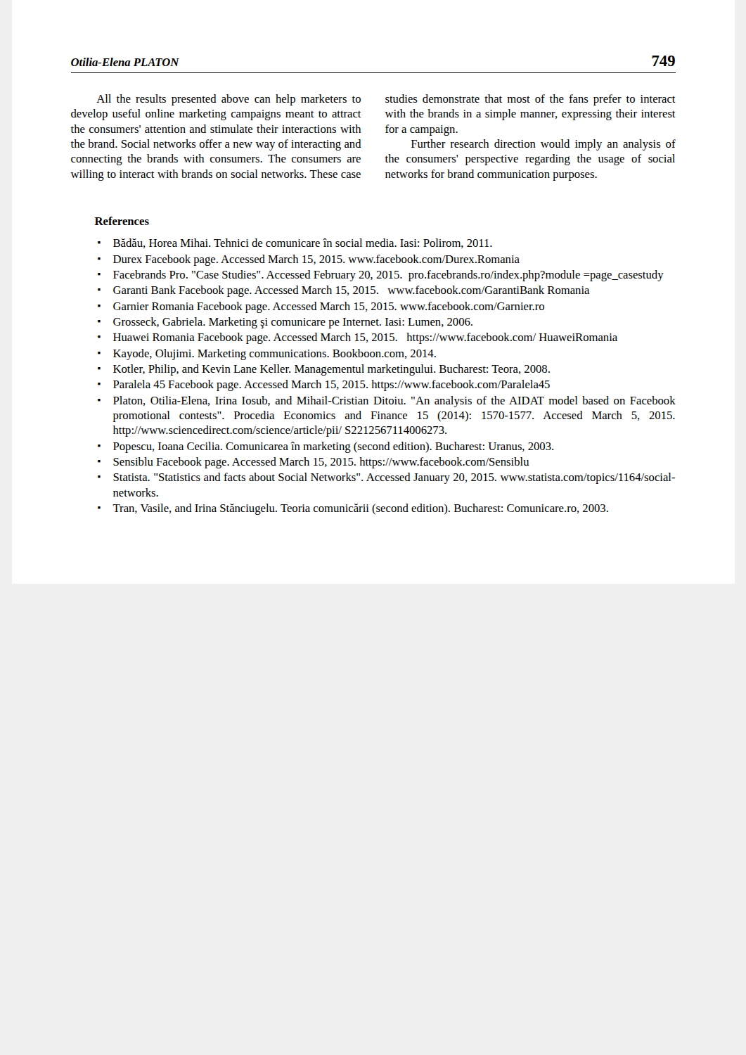Otilia-Elena PLATON 749
All the results presented above can help marketers to develop useful online marketing campaigns meant to attract the consumers' attention and stimulate their interactions with the brand. Social networks offer a new way of interacting and connecting the brands with consumers. The consumers are willing to interact with brands on social networks. These case studies demonstrate that most of the fans prefer to interact with the brands in a simple manner, expressing their interest for a campaign.
Further research direction would imply an analysis of the consumers' perspective regarding the usage of social networks for brand communication purposes.
References
Bădău, Horea Mihai. Tehnici de comunicare în social media. Iasi: Polirom, 2011.
Durex Facebook page. Accessed March 15, 2015. www.facebook.com/Durex.Romania
Facebrands Pro. "Case Studies". Accessed February 20, 2015. pro.facebrands.ro/index.php?module =page_casestudy
Garanti Bank Facebook page. Accessed March 15, 2015. www.facebook.com/GarantiBank Romania
Garnier Romania Facebook page. Accessed March 15, 2015. www.facebook.com/Garnier.ro
Grosseck, Gabriela. Marketing şi comunicare pe Internet. Iasi: Lumen, 2006.
Huawei Romania Facebook page. Accessed March 15, 2015. https://www.facebook.com/ HuaweiRomania
Kayode, Olujimi. Marketing communications. Bookboon.com, 2014.
Kotler, Philip, and Kevin Lane Keller. Managementul marketingului. Bucharest: Teora, 2008.
Paralela 45 Facebook page. Accessed March 15, 2015. https://www.facebook.com/Paralela45
Platon, Otilia-Elena, Irina Iosub, and Mihail-Cristian Ditoiu. "An analysis of the AIDAT model based on Facebook promotional contests". Procedia Economics and Finance 15 (2014): 1570-1577. Accesed March 5, 2015. http://www.sciencedirect.com/science/article/pii/ S2212567114006273.
Popescu, Ioana Cecilia. Comunicarea în marketing (second edition). Bucharest: Uranus, 2003.
Sensiblu Facebook page. Accessed March 15, 2015. https://www.facebook.com/Sensiblu
Statista. "Statistics and facts about Social Networks". Accessed January 20, 2015. www.statista.com/topics/1164/social-networks.
Tran, Vasile, and Irina Stănciugelu. Teoria comunicării (second edition). Bucharest: Comunicare.ro, 2003.